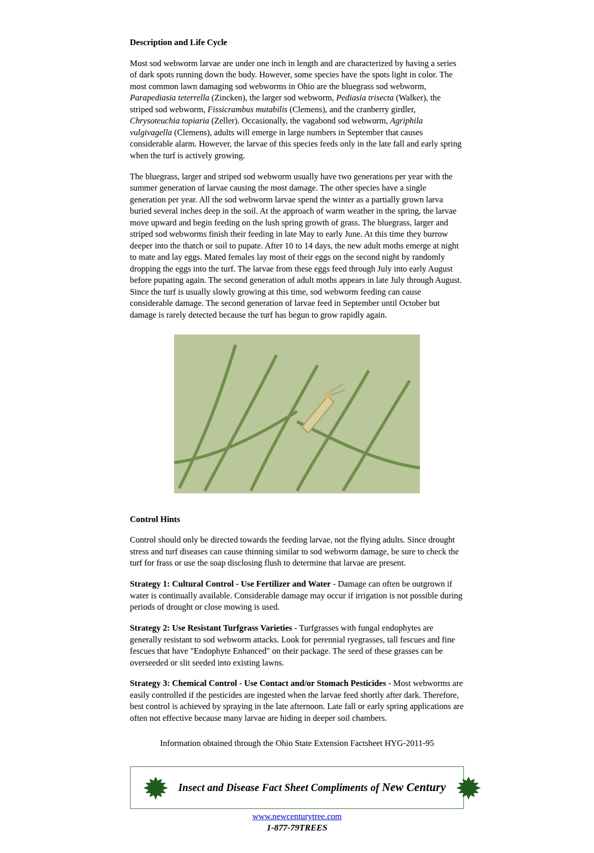Description and Life Cycle
Most sod webworm larvae are under one inch in length and are characterized by having a series of dark spots running down the body. However, some species have the spots light in color. The most common lawn damaging sod webworms in Ohio are the bluegrass sod webworm, Parapediasia teterrella (Zincken), the larger sod webworm, Pediasia trisecta (Walker), the striped sod webworm, Fissicrambus mutabilis (Clemens), and the cranberry girdler, Chrysoteuchia topiaria (Zeller). Occasionally, the vagabond sod webworm, Agriphila vulgivagella (Clemens), adults will emerge in large numbers in September that causes considerable alarm. However, the larvae of this species feeds only in the late fall and early spring when the turf is actively growing.
The bluegrass, larger and striped sod webworm usually have two generations per year with the summer generation of larvae causing the most damage. The other species have a single generation per year. All the sod webworm larvae spend the winter as a partially grown larva buried several inches deep in the soil. At the approach of warm weather in the spring, the larvae move upward and begin feeding on the lush spring growth of grass. The bluegrass, larger and striped sod webworms finish their feeding in late May to early June. At this time they burrow deeper into the thatch or soil to pupate. After 10 to 14 days, the new adult moths emerge at night to mate and lay eggs. Mated females lay most of their eggs on the second night by randomly dropping the eggs into the turf. The larvae from these eggs feed through July into early August before pupating again. The second generation of adult moths appears in late July through August. Since the turf is usually slowly growing at this time, sod webworm feeding can cause considerable damage. The second generation of larvae feed in September until October but damage is rarely detected because the turf has begun to grow rapidly again.
Control Hints
Control should only be directed towards the feeding larvae, not the flying adults. Since drought stress and turf diseases can cause thinning similar to sod webworm damage, be sure to check the turf for frass or use the soap disclosing flush to determine that larvae are present.
Strategy 1: Cultural Control - Use Fertilizer and Water - Damage can often be outgrown if water is continually available. Considerable damage may occur if irrigation is not possible during periods of drought or close mowing is used.
Strategy 2: Use Resistant Turfgrass Varieties - Turfgrasses with fungal endophytes are generally resistant to sod webworm attacks. Look for perennial ryegrasses, tall fescues and fine fescues that have "Endophyte Enhanced" on their package. The seed of these grasses can be overseeded or slit seeded into existing lawns.
Strategy 3: Chemical Control - Use Contact and/or Stomach Pesticides - Most webworms are easily controlled if the pesticides are ingested when the larvae feed shortly after dark. Therefore, best control is achieved by spraying in the late afternoon. Late fall or early spring applications are often not effective because many larvae are hiding in deeper soil chambers.
Information obtained through the Ohio State Extension Factsheet HYG-2011-95
Insect and Disease Fact Sheet Compliments of New Century
www.newcenturytree.com
1-877-79TREES